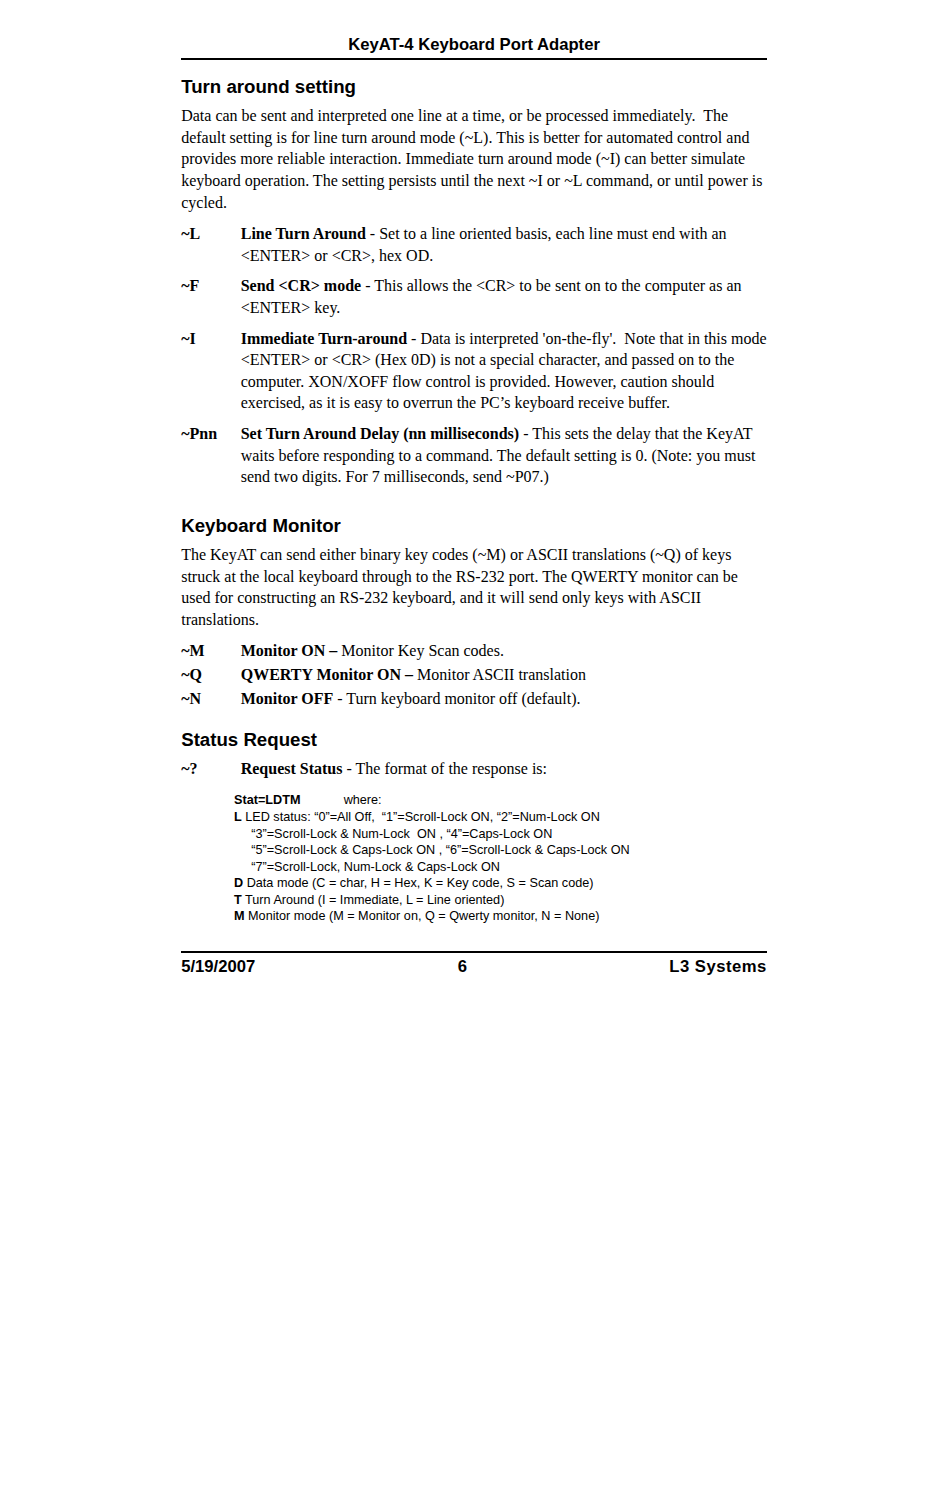KeyAT-4 Keyboard Port Adapter
Turn around setting
Data can be sent and interpreted one line at a time, or be processed immediately. The default setting is for line turn around mode (~L). This is better for automated control and provides more reliable interaction. Immediate turn around mode (~I) can better simulate keyboard operation. The setting persists until the next ~I or ~L command, or until power is cycled.
| ~L | Line Turn Around - Set to a line oriented basis, each line must end with an <ENTER> or <CR>, hex OD. |
| ~F | Send <CR> mode - This allows the <CR> to be sent on to the computer as an <ENTER> key. |
| ~I | Immediate Turn-around - Data is interpreted 'on-the-fly'. Note that in this mode <ENTER> or <CR> (Hex 0D) is not a special character, and passed on to the computer. XON/XOFF flow control is provided. However, caution should exercised, as it is easy to overrun the PC’s keyboard receive buffer. |
| ~Pnn | Set Turn Around Delay (nn milliseconds) - This sets the delay that the KeyAT waits before responding to a command. The default setting is 0. (Note: you must send two digits. For 7 milliseconds, send ~P07.) |
Keyboard Monitor
The KeyAT can send either binary key codes (~M) or ASCII translations (~Q) of keys struck at the local keyboard through to the RS-232 port. The QWERTY monitor can be used for constructing an RS-232 keyboard, and it will send only keys with ASCII translations.
| ~M | Monitor ON – Monitor Key Scan codes. |
| ~Q | QWERTY Monitor ON – Monitor ASCII translation |
| ~N | Monitor OFF - Turn keyboard monitor off (default). |
Status Request
| ~? | Request Status - The format of the response is: |
Stat=LDTM where:
L LED status: “0”=All Off, “1”=Scroll-Lock ON, “2”=Num-Lock ON
“3”=Scroll-Lock & Num-Lock ON , “4”=Caps-Lock ON
“5”=Scroll-Lock & Caps-Lock ON , “6”=Scroll-Lock & Caps-Lock ON
“7”=Scroll-Lock, Num-Lock & Caps-Lock ON
D Data mode (C = char, H = Hex, K = Key code, S = Scan code)
T Turn Around (I = Immediate, L = Line oriented)
M Monitor mode (M = Monitor on, Q = Qwerty monitor, N = None)
5/19/2007
6
L3 Systems